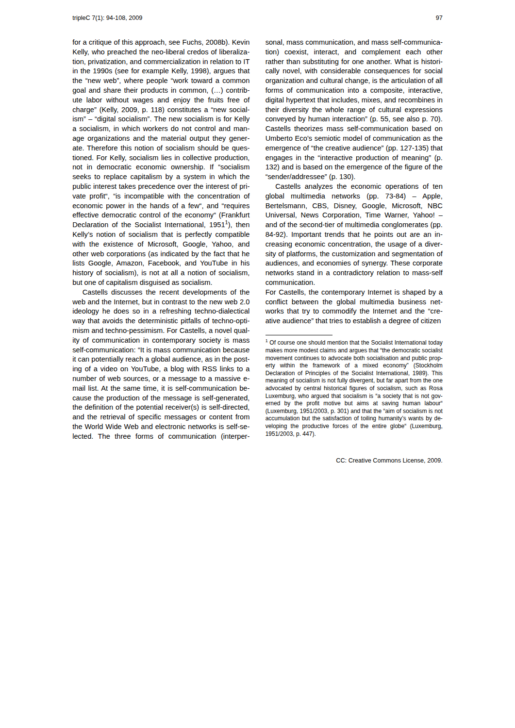tripleC 7(1): 94-108, 2009 97
for a critique of this approach, see Fuchs, 2008b). Kevin Kelly, who preached the neo-liberal credos of liberalization, privatization, and commercialization in relation to IT in the 1990s (see for example Kelly, 1998), argues that the “new web”, where people “work toward a common goal and share their products in common, (…) contribute labor without wages and enjoy the fruits free of charge” (Kelly, 2009, p. 118) constitutes a “new socialism” – “digital socialism”. The new socialism is for Kelly a socialism, in which workers do not control and manage organizations and the material output they generate. Therefore this notion of socialism should be questioned. For Kelly, socialism lies in collective production, not in democratic economic ownership. If “socialism seeks to replace capitalism by a system in which the public interest takes precedence over the interest of private profit“, “is incompatible with the concentration of economic power in the hands of a few“, and “requires effective democratic control of the economy“ (Frankfurt Declaration of the Socialist International, 19511), then Kelly’s notion of socialism that is perfectly compatible with the existence of Microsoft, Google, Yahoo, and other web corporations (as indicated by the fact that he lists Google, Amazon, Facebook, and YouTube in his history of socialism), is not at all a notion of socialism, but one of capitalism disguised as socialism.
Castells discusses the recent developments of the web and the Internet, but in contrast to the new web 2.0 ideology he does so in a refreshing techno-dialectical way that avoids the deterministic pitfalls of techno-optimism and techno-pessimism. For Castells, a novel quality of communication in contemporary society is mass self-communication: “It is mass communication because it can potentially reach a global audience, as in the posting of a video on YouTube, a blog with RSS links to a number of web sources, or a message to a massive e-mail list. At the same time, it is self-communication because the production of the message is self-generated, the definition of the potential receiver(s) is self-directed, and the retrieval of specific messages or content from the World Wide Web and electronic networks is self-selected. The three forms of communication (interpersonal, mass communication, and mass self-communication) coexist, interact, and complement each other rather than substituting for one another. What is historically novel, with considerable consequences for social organization and cultural change, is the articulation of all forms of communication into a composite, interactive, digital hypertext that includes, mixes, and recombines in their diversity the whole range of cultural expressions conveyed by human interaction” (p. 55, see also p. 70). Castells theorizes mass self-communication based on Umberto Eco’s semiotic model of communication as the emergence of “the creative audience” (pp. 127-135) that engages in the “interactive production of meaning” (p. 132) and is based on the emergence of the figure of the “sender/addressee” (p. 130).
Castells analyzes the economic operations of ten global multimedia networks (pp. 73-84) – Apple, Bertelsmann, CBS, Disney, Google, Microsoft, NBC Universal, News Corporation, Time Warner, Yahoo! – and of the second-tier of multimedia conglomerates (pp. 84-92). Important trends that he points out are an increasing economic concentration, the usage of a diversity of platforms, the customization and segmentation of audiences, and economies of synergy. These corporate networks stand in a contradictory relation to mass-self communication.
For Castells, the contemporary Internet is shaped by a conflict between the global multimedia business networks that try to commodify the Internet and the “creative audience” that tries to establish a degree of citizen
1 Of course one should mention that the Socialist International today makes more modest claims and argues that “the democratic socialist movement continues to advocate both socialisation and public property within the framework of a mixed economy” (Stockholm Declaration of Principles of the Socialist International, 1989). This meaning of socialism is not fully divergent, but far apart from the one advocated by central historical figures of socialism, such as Rosa Luxemburg, who argued that socialism is “a society that is not governed by the profit motive but aims at saving human labour“ (Luxemburg, 1951/2003, p. 301) and that the “aim of socialism is not accumulation but the satisfaction of toiling humanity’s wants by developing the productive forces of the entire globe“ (Luxemburg, 1951/2003, p. 447).
CC: Creative Commons License, 2009.